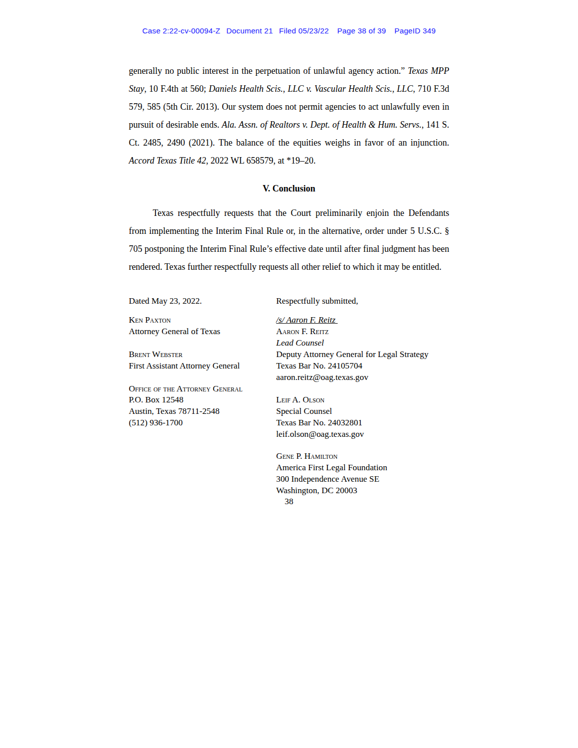Case 2:22-cv-00094-Z Document 21 Filed 05/23/22 Page 38 of 39 PageID 349
generally no public interest in the perpetuation of unlawful agency action.” Texas MPP Stay, 10 F.4th at 560; Daniels Health Scis., LLC v. Vascular Health Scis., LLC, 710 F.3d 579, 585 (5th Cir. 2013). Our system does not permit agencies to act unlawfully even in pursuit of desirable ends. Ala. Assn. of Realtors v. Dept. of Health & Hum. Servs., 141 S. Ct. 2485, 2490 (2021). The balance of the equities weighs in favor of an injunction. Accord Texas Title 42, 2022 WL 658579, at *19–20.
V. Conclusion
Texas respectfully requests that the Court preliminarily enjoin the Defendants from implementing the Interim Final Rule or, in the alternative, order under 5 U.S.C. § 705 postponing the Interim Final Rule’s effective date until after final judgment has been rendered. Texas further respectfully requests all other relief to which it may be entitled.
| Dated May 23, 2022. | Respectfully submitted, |
| Ken Paxton | /s/ Aaron F. Reitz |
| Attorney General of Texas | Aaron F. Reitz |
| | Lead Counsel |
| Brent Webster | Deputy Attorney General for Legal Strategy |
| First Assistant Attorney General | Texas Bar No. 24105704 |
| | aaron.reitz@oag.texas.gov |
| Office of the Attorney General | |
| P.O. Box 12548 | Leif A. Olson |
| Austin, Texas 78711-2548 | Special Counsel |
| (512) 936-1700 | Texas Bar No. 24032801 |
| | leif.olson@oag.texas.gov |
| | Gene P. Hamilton |
| | America First Legal Foundation |
| | 300 Independence Avenue SE |
| | Washington, DC 20003 |
38